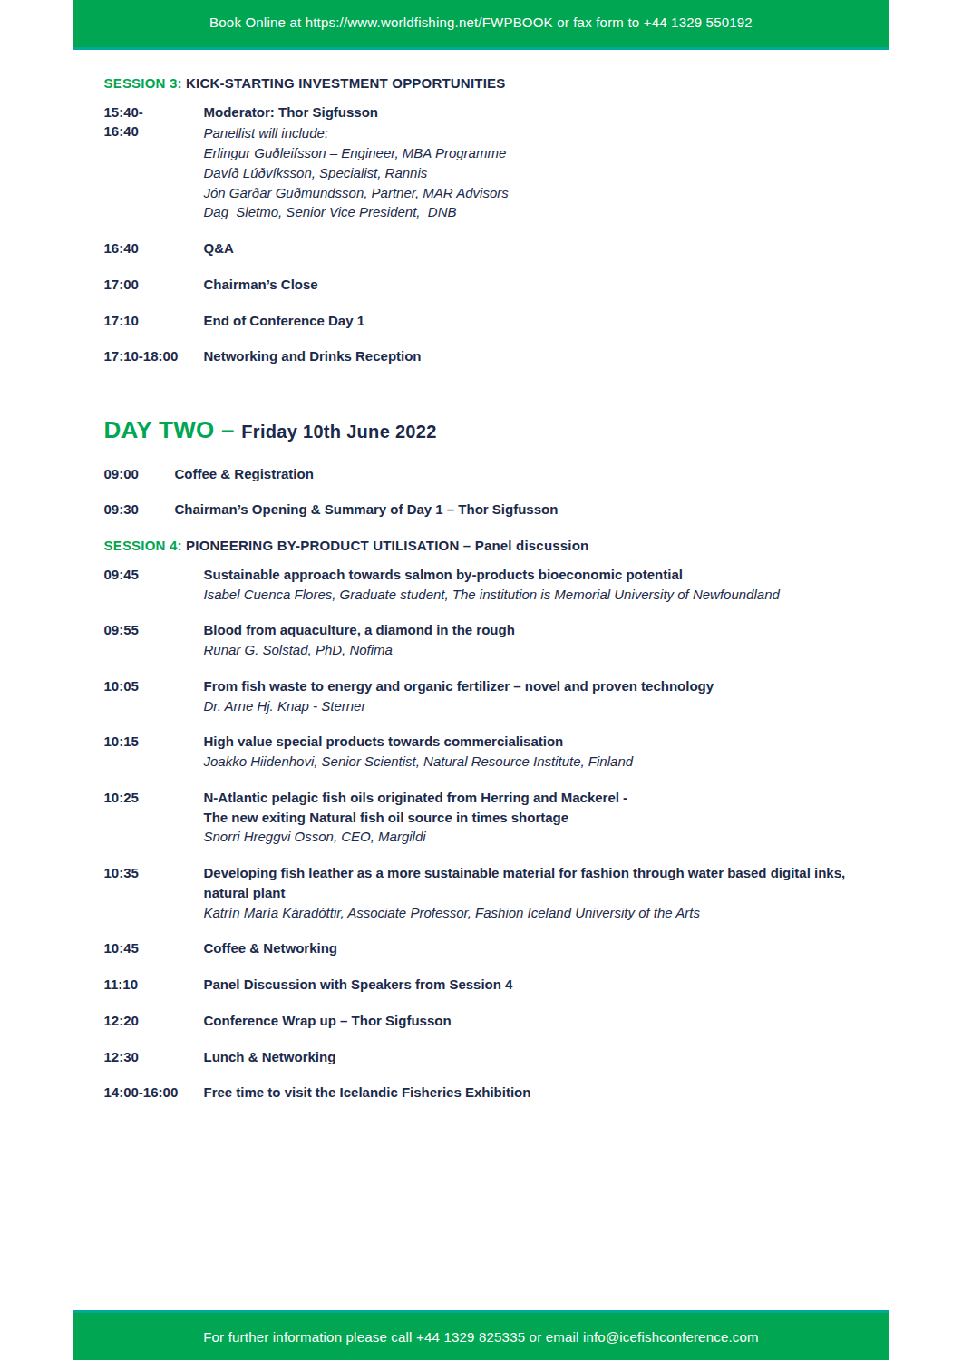Book Online at https://www.worldfishing.net/FWPBOOK or fax form to +44 1329 550192
SESSION 3: KICK-STARTING INVESTMENT OPPORTUNITIES
| 15:40- 16:40 | Moderator: Thor Sigfusson Panellist will include: Erlingur Guðleifsson – Engineer, MBA Programme Davíð Lúðvíksson, Specialist, Rannis Jón Garðar Guðmundsson, Partner, MAR Advisors Dag Sletmo, Senior Vice President, DNB |
| 16:40 | Q&A |
| 17:00 | Chairman’s Close |
| 17:10 | End of Conference Day 1 |
| 17:10-18:00 | Networking and Drinks Reception |
DAY TWO – Friday 10th June 2022
| 09:00 | Coffee & Registration |
| 09:30 | Chairman’s Opening & Summary of Day 1 – Thor Sigfusson |
SESSION 4: PIONEERING BY-PRODUCT UTILISATION – Panel discussion
| 09:45 | Sustainable approach towards salmon by-products bioeconomic potential Isabel Cuenca Flores, Graduate student, The institution is Memorial University of Newfoundland |
| 09:55 | Blood from aquaculture, a diamond in the rough Runar G. Solstad, PhD, Nofima |
| 10:05 | From fish waste to energy and organic fertilizer – novel and proven technology Dr. Arne Hj. Knap - Sterner |
| 10:15 | High value special products towards commercialisation Joakko Hiidenhovi, Senior Scientist, Natural Resource Institute, Finland |
| 10:25 | N-Atlantic pelagic fish oils originated from Herring and Mackerel - The new exiting Natural fish oil source in times shortage Snorri Hreggvi Osson, CEO, Margildi |
| 10:35 | Developing fish leather as a more sustainable material for fashion through water based digital inks, natural plant Katrín María Káradóttir, Associate Professor, Fashion Iceland University of the Arts |
| 10:45 | Coffee & Networking |
| 11:10 | Panel Discussion with Speakers from Session 4 |
| 12:20 | Conference Wrap up – Thor Sigfusson |
| 12:30 | Lunch & Networking |
| 14:00-16:00 | Free time to visit the Icelandic Fisheries Exhibition |
For further information please call +44 1329 825335 or email info@icefishconference.com